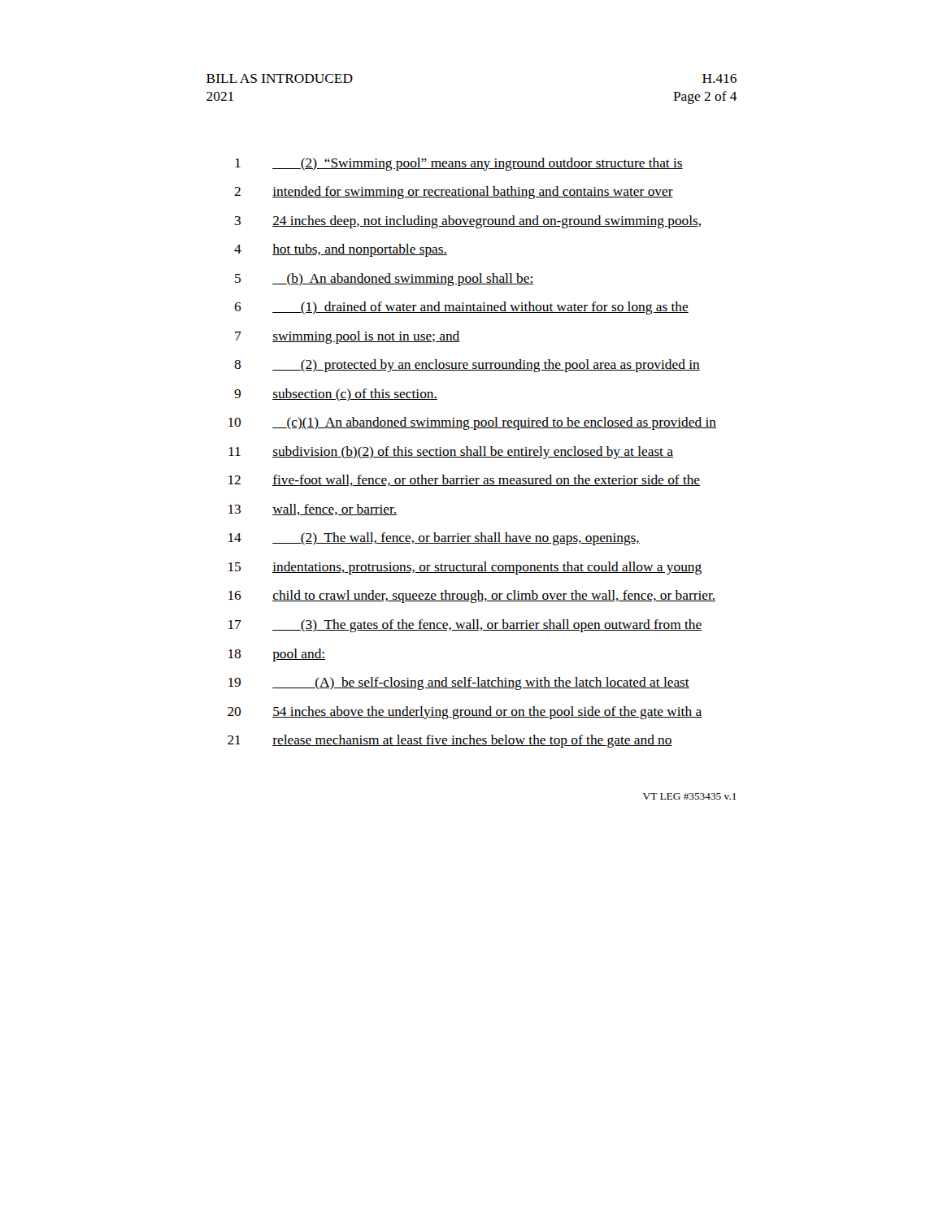BILL AS INTRODUCED
2021
H.416
Page 2 of 4
(2) “Swimming pool” means any inground outdoor structure that is
intended for swimming or recreational bathing and contains water over
24 inches deep, not including aboveground and on-ground swimming pools,
hot tubs, and nonportable spas.
(b) An abandoned swimming pool shall be:
(1) drained of water and maintained without water for so long as the
swimming pool is not in use; and
(2) protected by an enclosure surrounding the pool area as provided in
subsection (c) of this section.
(c)(1) An abandoned swimming pool required to be enclosed as provided in
subdivision (b)(2) of this section shall be entirely enclosed by at least a
five-foot wall, fence, or other barrier as measured on the exterior side of the
wall, fence, or barrier.
(2) The wall, fence, or barrier shall have no gaps, openings,
indentations, protrusions, or structural components that could allow a young
child to crawl under, squeeze through, or climb over the wall, fence, or barrier.
(3) The gates of the fence, wall, or barrier shall open outward from the
pool and:
(A) be self-closing and self-latching with the latch located at least
54 inches above the underlying ground or on the pool side of the gate with a
release mechanism at least five inches below the top of the gate and no
VT LEG #353435 v.1